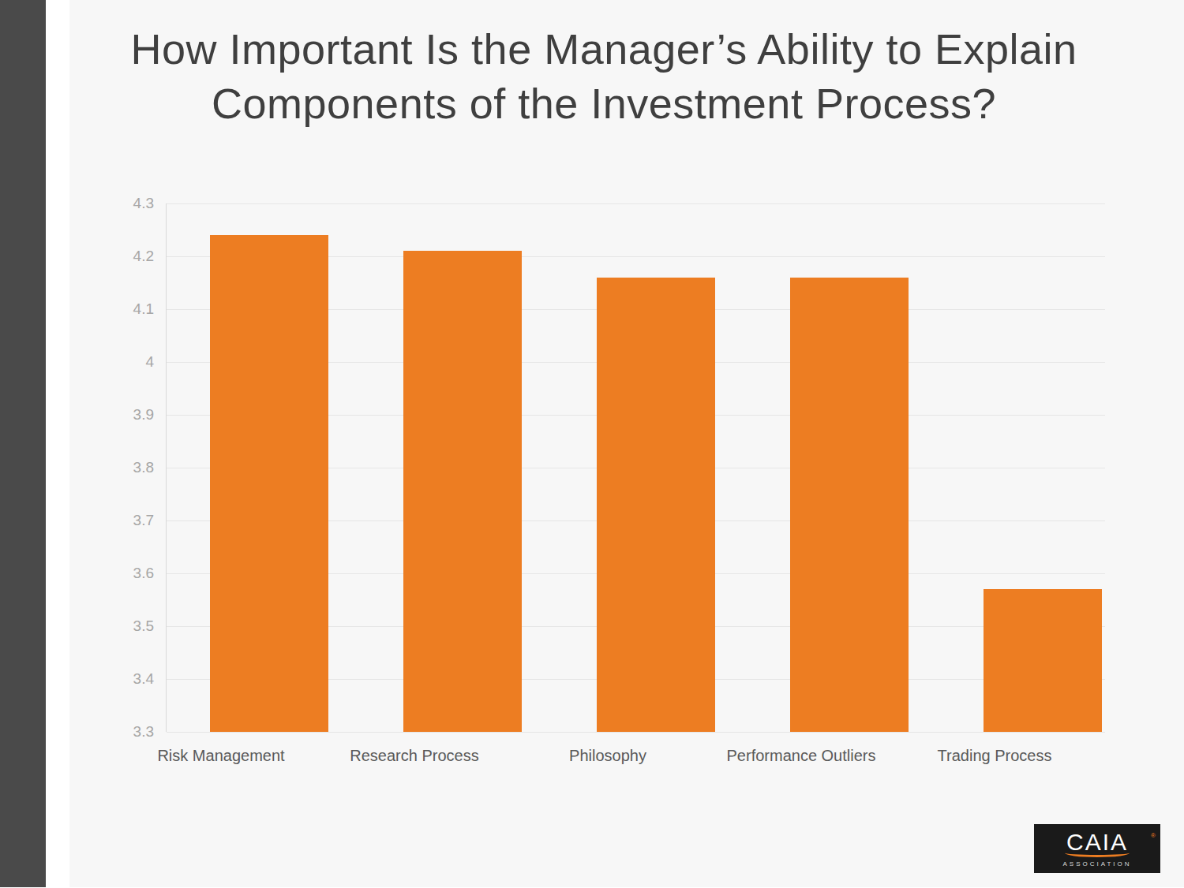How Important Is the Manager’s Ability to Explain Components of the Investment Process?
4.3
4.2
4.1
4
3.9
3.8
3.7
3.6
3.5
3.4
3.3
Risk Management
Research Process
Philosophy
Performance Outliers
Trading Process
®
CAIA
ASSOCIATION